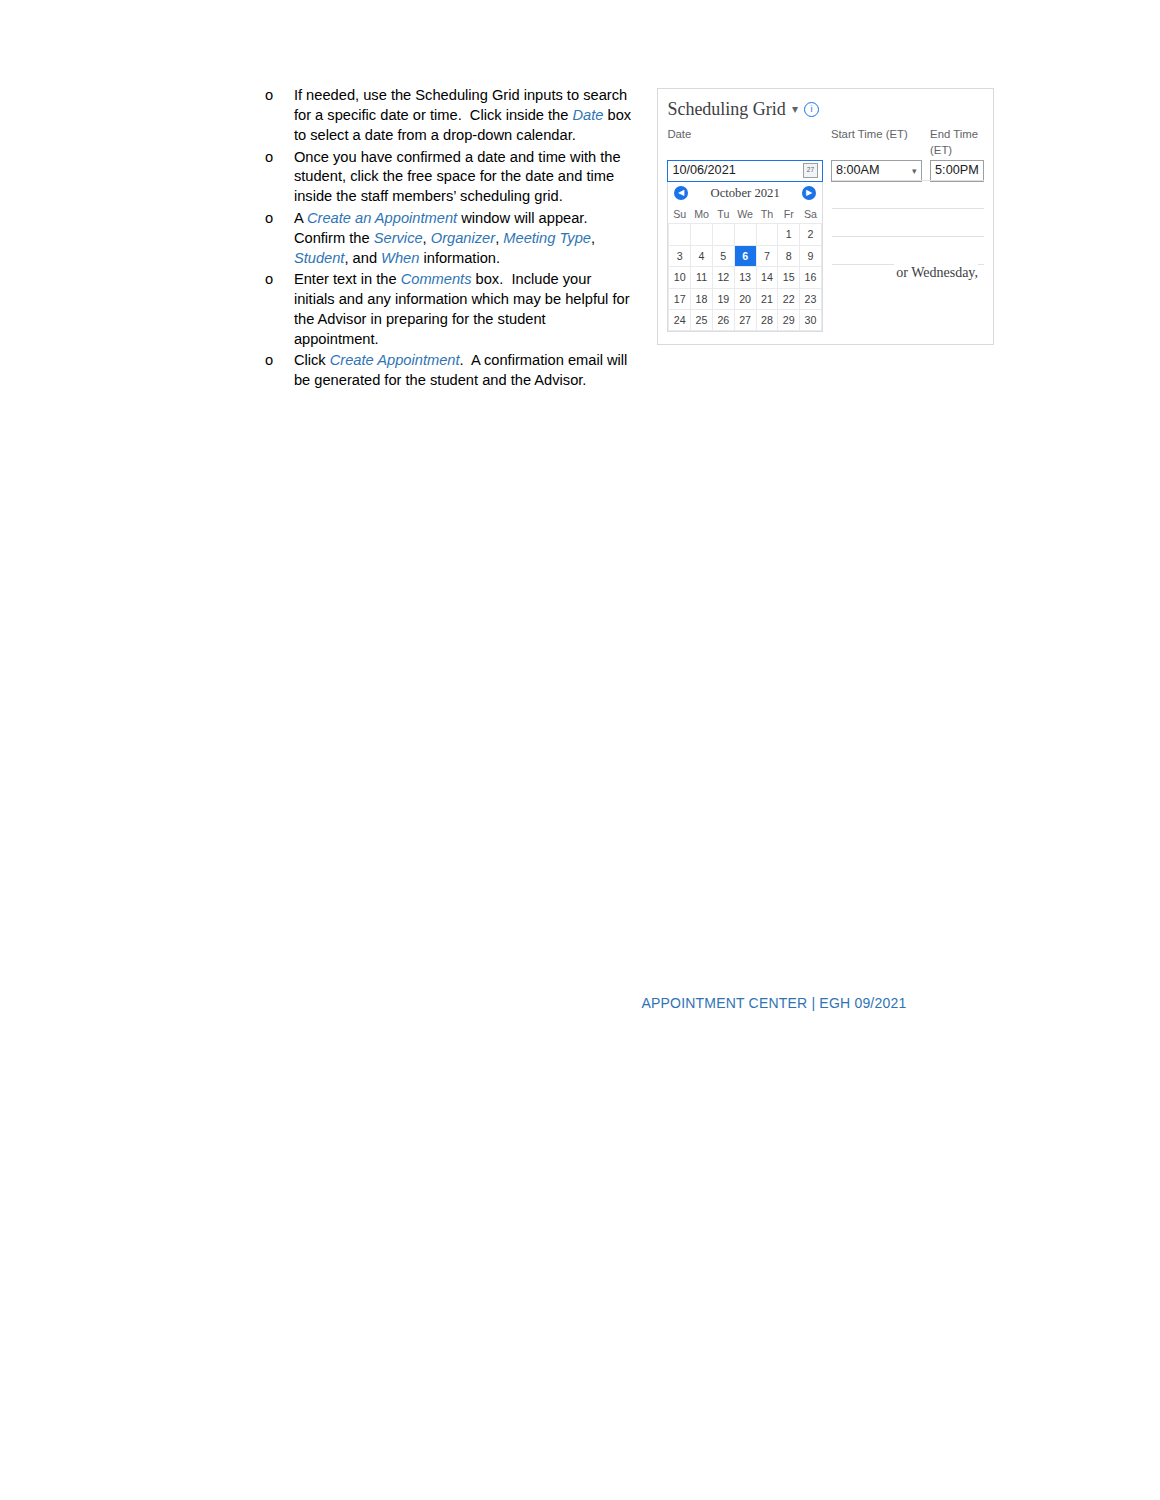If needed, use the Scheduling Grid inputs to search for a specific date or time. Click inside the Date box to select a date from a drop-down calendar.
Once you have confirmed a date and time with the student, click the free space for the date and time inside the staff members’ scheduling grid.
A Create an Appointment window will appear. Confirm the Service, Organizer, Meeting Type, Student, and When information.
Enter text in the Comments box. Include your initials and any information which may be helpful for the Advisor in preparing for the student appointment.
Click Create Appointment. A confirmation email will be generated for the student and the Advisor.
Scheduling Grid ▾ i
Date
Start Time (ET)
End Time (ET)
10/06/2021 27
8:00AM ▾
5:00PM
◀ October 2021 ▶
| Su | Mo | Tu | We | Th | Fr | Sa |
| --- | --- | --- | --- | --- | --- | --- |
| | | | | | 1 | 2 |
| 3 | 4 | 5 | 6 | 7 | 8 | 9 |
| 10 | 11 | 12 | 13 | 14 | 15 | 16 |
| 17 | 18 | 19 | 20 | 21 | 22 | 23 |
| 24 | 25 | 26 | 27 | 28 | 29 | 30 |
or Wednesday,
APPOINTMENT CENTER | EGH 09/2021